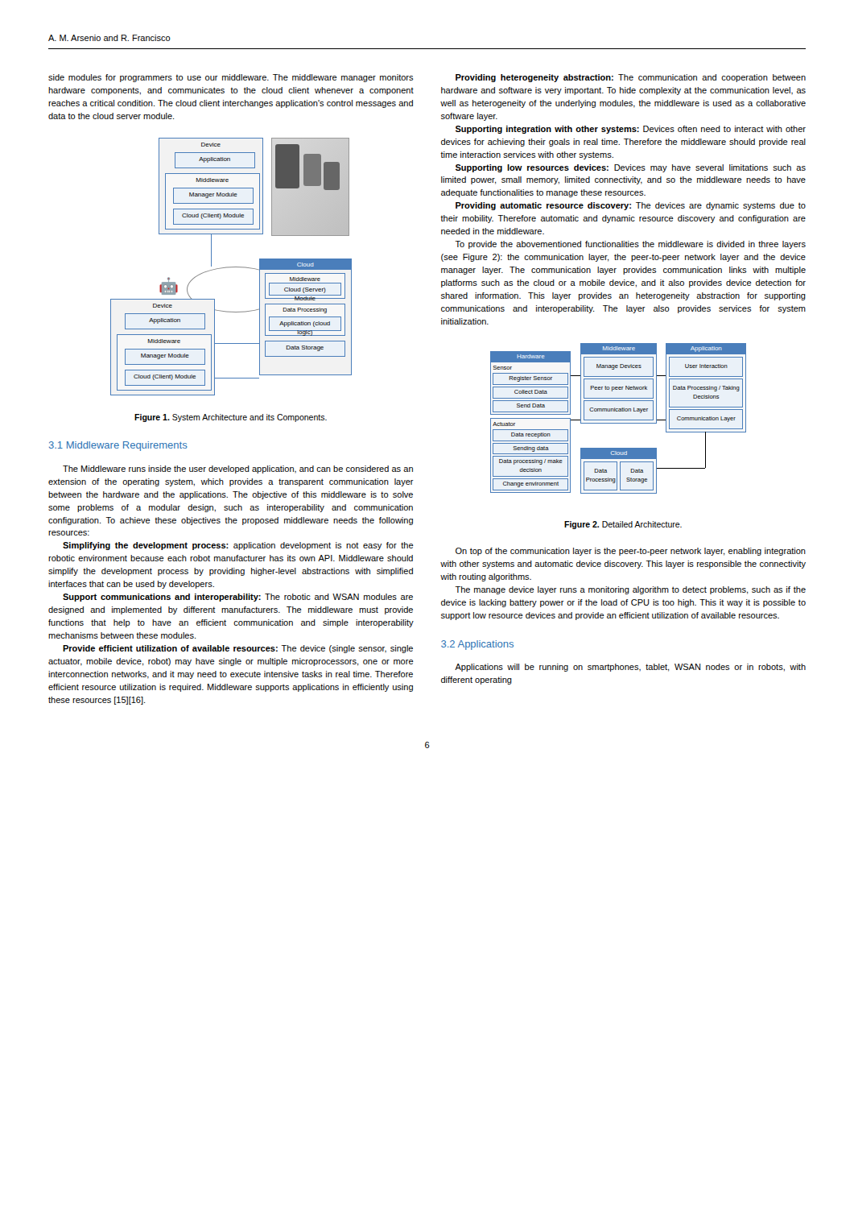A. M. Arsenio and R. Francisco
side modules for programmers to use our middleware. The middleware manager monitors hardware components, and communicates to the cloud client whenever a component reaches a critical condition. The cloud client interchanges application's control messages and data to the cloud server module.
Device
Application
Middleware
Manager Module
Cloud (Client) Module
🤖
Cloud
Middleware
Cloud (Server) Module
Data Processing
Application (cloud logic)
Data Storage
Device
Application
Middleware
Manager Module
Cloud (Client) Module
Figure 1. System Architecture and its Components.
3.1 Middleware Requirements
The Middleware runs inside the user developed application, and can be considered as an extension of the operating system, which provides a transparent communication layer between the hardware and the applications. The objective of this middleware is to solve some problems of a modular design, such as interoperability and communication configuration. To achieve these objectives the proposed middleware needs the following resources:
Simplifying the development process: application development is not easy for the robotic environment because each robot manufacturer has its own API. Middleware should simplify the development process by providing higher-level abstractions with simplified interfaces that can be used by developers.
Support communications and interoperability: The robotic and WSAN modules are designed and implemented by different manufacturers. The middleware must provide functions that help to have an efficient communication and simple interoperability mechanisms between these modules.
Provide efficient utilization of available resources: The device (single sensor, single actuator, mobile device, robot) may have single or multiple microprocessors, one or more interconnection networks, and it may need to execute intensive tasks in real time. Therefore efficient resource utilization is required. Middleware supports applications in efficiently using these resources [15][16].
Providing heterogeneity abstraction: The communication and cooperation between hardware and software is very important. To hide complexity at the communication level, as well as heterogeneity of the underlying modules, the middleware is used as a collaborative software layer.
Supporting integration with other systems: Devices often need to interact with other devices for achieving their goals in real time. Therefore the middleware should provide real time interaction services with other systems.
Supporting low resources devices: Devices may have several limitations such as limited power, small memory, limited connectivity, and so the middleware needs to have adequate functionalities to manage these resources.
Providing automatic resource discovery: The devices are dynamic systems due to their mobility. Therefore automatic and dynamic resource discovery and configuration are needed in the middleware.
To provide the abovementioned functionalities the middleware is divided in three layers (see Figure 2): the communication layer, the peer-to-peer network layer and the device manager layer. The communication layer provides communication links with multiple platforms such as the cloud or a mobile device, and it also provides device detection for shared information. This layer provides an heterogeneity abstraction for supporting communications and interoperability. The layer also provides services for system initialization.
Hardware
Sensor
Register Sensor
Collect Data
Send Data
Actuator
Data reception
Sending data
Data processing / make decision
Change environment
Middleware
Manage Devices
Peer to peer Network
Communication Layer
Application
User Interaction
Data Processing / Taking Decisions
Communication Layer
Cloud
Data Processing
Data Storage
Figure 2. Detailed Architecture.
On top of the communication layer is the peer-to-peer network layer, enabling integration with other systems and automatic device discovery. This layer is responsible the connectivity with routing algorithms.
The manage device layer runs a monitoring algorithm to detect problems, such as if the device is lacking battery power or if the load of CPU is too high. This it way it is possible to support low resource devices and provide an efficient utilization of available resources.
3.2 Applications
Applications will be running on smartphones, tablet, WSAN nodes or in robots, with different operating
6